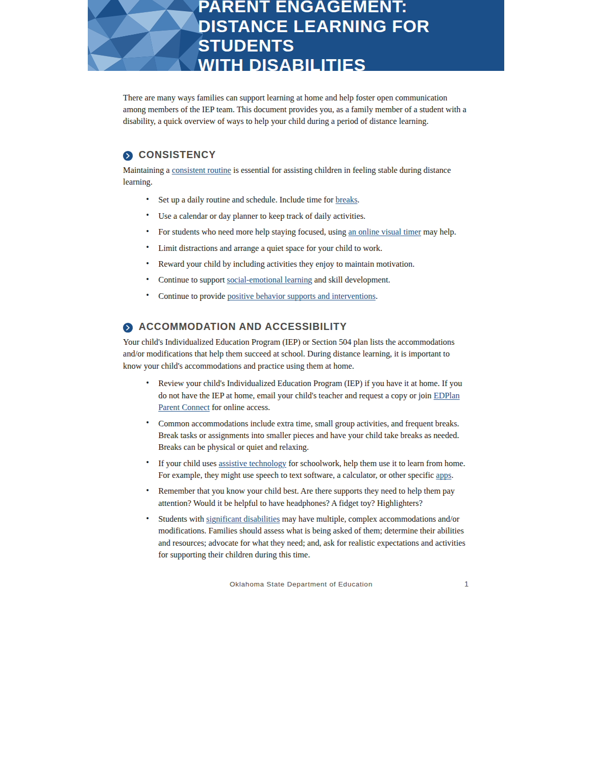Parent Engagement:
Distance Learning for Students
with Disabilities
There are many ways families can support learning at home and help foster open communication among members of the IEP team. This document provides you, as a family member of a student with a disability, a quick overview of ways to help your child during a period of distance learning.
Consistency
Maintaining a consistent routine is essential for assisting children in feeling stable during distance learning.
Set up a daily routine and schedule. Include time for breaks.
Use a calendar or day planner to keep track of daily activities.
For students who need more help staying focused, using an online visual timer may help.
Limit distractions and arrange a quiet space for your child to work.
Reward your child by including activities they enjoy to maintain motivation.
Continue to support social-emotional learning and skill development.
Continue to provide positive behavior supports and interventions.
Accommodation and Accessibility
Your child's Individualized Education Program (IEP) or Section 504 plan lists the accommodations and/or modifications that help them succeed at school. During distance learning, it is important to know your child's accommodations and practice using them at home.
Review your child's Individualized Education Program (IEP) if you have it at home. If you do not have the IEP at home, email your child's teacher and request a copy or join EDPlan Parent Connect for online access.
Common accommodations include extra time, small group activities, and frequent breaks. Break tasks or assignments into smaller pieces and have your child take breaks as needed. Breaks can be physical or quiet and relaxing.
If your child uses assistive technology for schoolwork, help them use it to learn from home. For example, they might use speech to text software, a calculator, or other specific apps.
Remember that you know your child best. Are there supports they need to help them pay attention? Would it be helpful to have headphones? A fidget toy? Highlighters?
Students with significant disabilities may have multiple, complex accommodations and/or modifications. Families should assess what is being asked of them; determine their abilities and resources; advocate for what they need; and, ask for realistic expectations and activities for supporting their children during this time.
Oklahoma State Department of Education
1